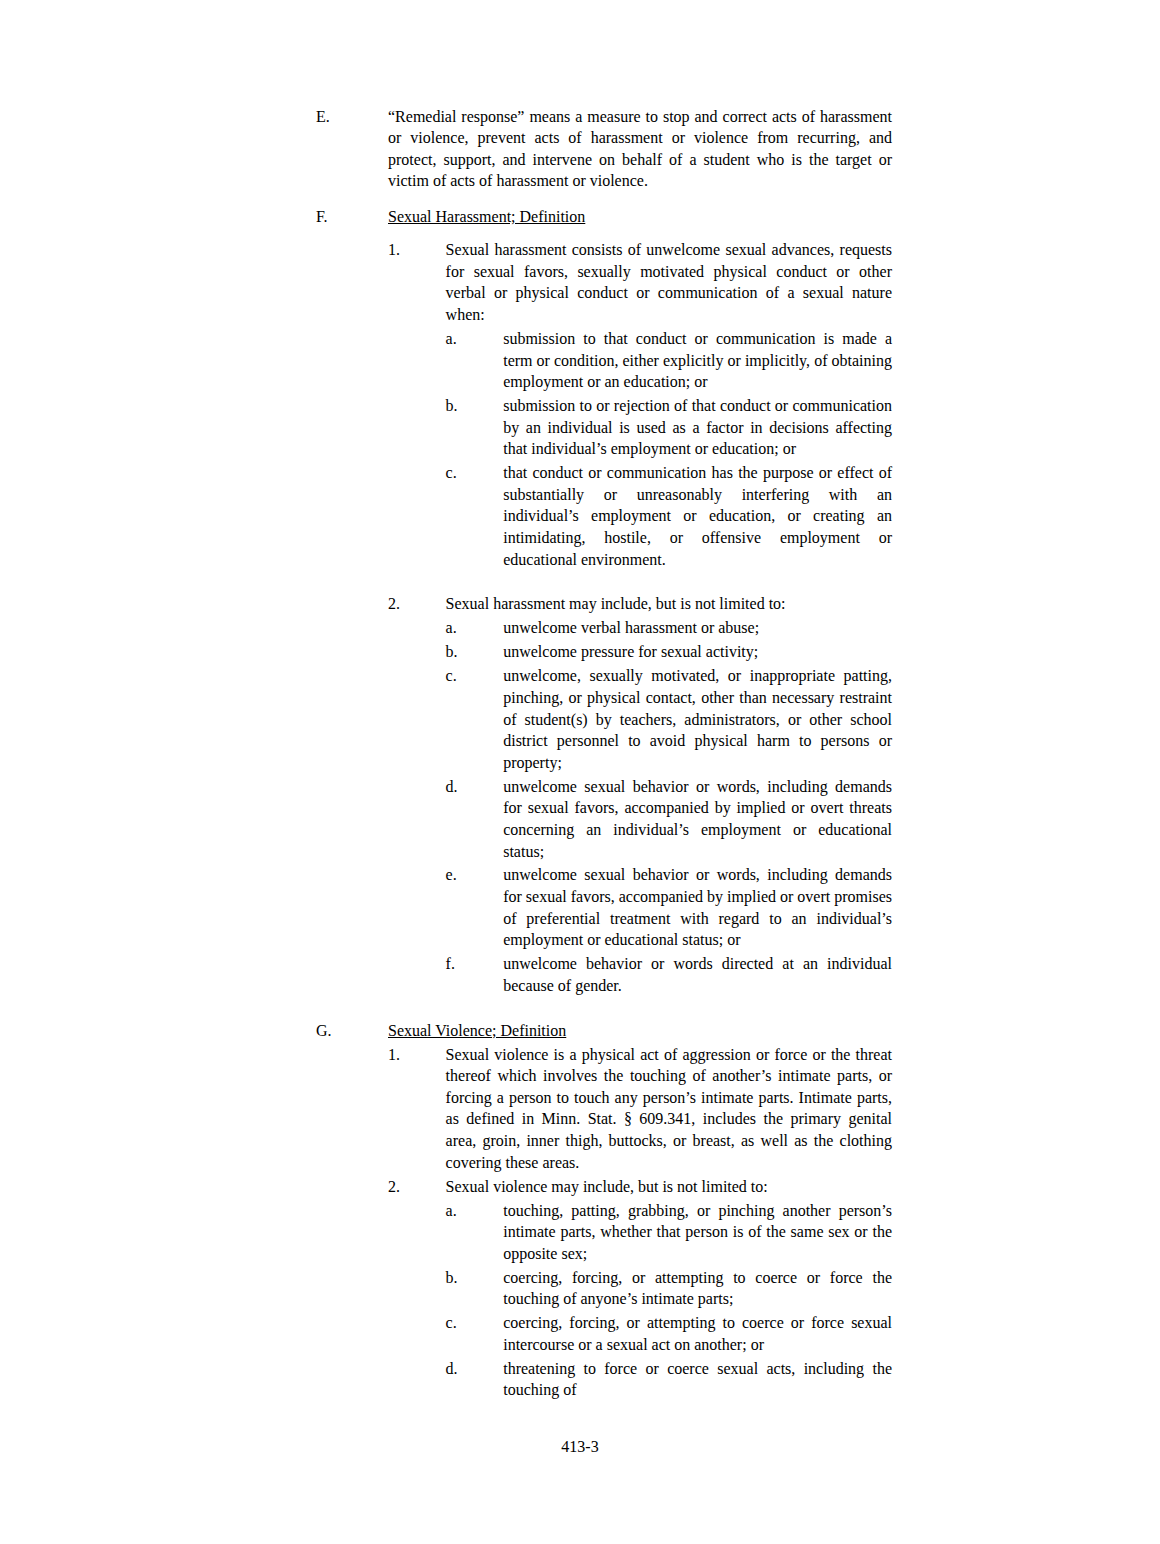E.
“Remedial response” means a measure to stop and correct acts of harassment or violence, prevent acts of harassment or violence from recurring, and protect, support, and intervene on behalf of a student who is the target or victim of acts of harassment or violence.
F.
Sexual Harassment; Definition
1.
Sexual harassment consists of unwelcome sexual advances, requests for sexual favors, sexually motivated physical conduct or other verbal or physical conduct or communication of a sexual nature when:
a.
submission to that conduct or communication is made a term or condition, either explicitly or implicitly, of obtaining employment or an education; or
b.
submission to or rejection of that conduct or communication by an individual is used as a factor in decisions affecting that individual’s employment or education; or
c.
that conduct or communication has the purpose or effect of substantially or unreasonably interfering with an individual’s employment or education, or creating an intimidating, hostile, or offensive employment or educational environment.
2.
Sexual harassment may include, but is not limited to:
a.
unwelcome verbal harassment or abuse;
b.
unwelcome pressure for sexual activity;
c.
unwelcome, sexually motivated, or inappropriate patting, pinching, or physical contact, other than necessary restraint of student(s) by teachers, administrators, or other school district personnel to avoid physical harm to persons or property;
d.
unwelcome sexual behavior or words, including demands for sexual favors, accompanied by implied or overt threats concerning an individual’s employment or educational status;
e.
unwelcome sexual behavior or words, including demands for sexual favors, accompanied by implied or overt promises of preferential treatment with regard to an individual’s employment or educational status; or
f.
unwelcome behavior or words directed at an individual because of gender.
G.
Sexual Violence; Definition
1.
Sexual violence is a physical act of aggression or force or the threat thereof which involves the touching of another’s intimate parts, or forcing a person to touch any person’s intimate parts. Intimate parts, as defined in Minn. Stat. § 609.341, includes the primary genital area, groin, inner thigh, buttocks, or breast, as well as the clothing covering these areas.
2.
Sexual violence may include, but is not limited to:
a.
touching, patting, grabbing, or pinching another person’s intimate parts, whether that person is of the same sex or the opposite sex;
b.
coercing, forcing, or attempting to coerce or force the touching of anyone’s intimate parts;
c.
coercing, forcing, or attempting to coerce or force sexual intercourse or a sexual act on another; or
d.
threatening to force or coerce sexual acts, including the touching of
413-3